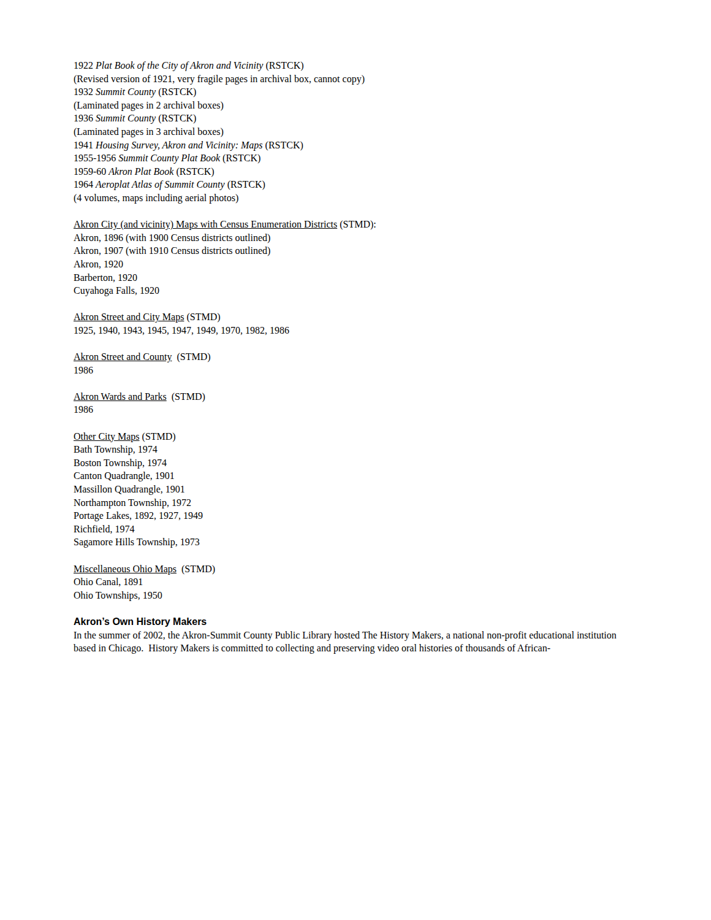1922 Plat Book of the City of Akron and Vicinity (RSTCK)
(Revised version of 1921, very fragile pages in archival box, cannot copy)
1932 Summit County (RSTCK)
(Laminated pages in 2 archival boxes)
1936 Summit County (RSTCK)
(Laminated pages in 3 archival boxes)
1941 Housing Survey, Akron and Vicinity: Maps (RSTCK)
1955-1956 Summit County Plat Book (RSTCK)
1959-60 Akron Plat Book (RSTCK)
1964 Aeroplat Atlas of Summit County (RSTCK)
(4 volumes, maps including aerial photos)
Akron City (and vicinity) Maps with Census Enumeration Districts (STMD):
Akron, 1896 (with 1900 Census districts outlined)
Akron, 1907 (with 1910 Census districts outlined)
Akron, 1920
Barberton, 1920
Cuyahoga Falls, 1920
Akron Street and City Maps (STMD)
1925, 1940, 1943, 1945, 1947, 1949, 1970, 1982, 1986
Akron Street and County (STMD)
1986
Akron Wards and Parks (STMD)
1986
Other City Maps (STMD)
Bath Township, 1974
Boston Township, 1974
Canton Quadrangle, 1901
Massillon Quadrangle, 1901
Northampton Township, 1972
Portage Lakes, 1892, 1927, 1949
Richfield, 1974
Sagamore Hills Township, 1973
Miscellaneous Ohio Maps (STMD)
Ohio Canal, 1891
Ohio Townships, 1950
Akron’s Own History Makers
In the summer of 2002, the Akron-Summit County Public Library hosted The History Makers, a national non-profit educational institution based in Chicago. History Makers is committed to collecting and preserving video oral histories of thousands of African-